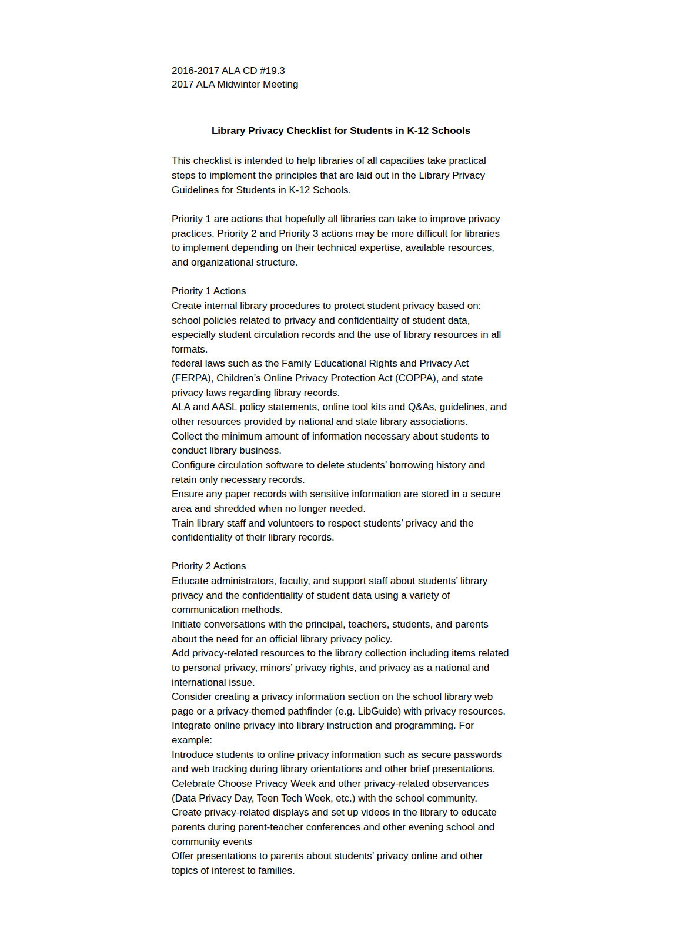2016-2017 ALA CD #19.3
2017 ALA Midwinter Meeting
Library Privacy Checklist for Students in K-12 Schools
This checklist is intended to help libraries of all capacities take practical steps to implement the principles that are laid out in the Library Privacy Guidelines for Students in K-12 Schools.
Priority 1 are actions that hopefully all libraries can take to improve privacy practices. Priority 2 and Priority 3 actions may be more difficult for libraries to implement depending on their technical expertise, available resources, and organizational structure.
Priority 1 Actions
Create internal library procedures to protect student privacy based on:
school policies related to privacy and confidentiality of student data, especially student circulation records and the use of library resources in all formats.
federal laws such as the Family Educational Rights and Privacy Act (FERPA), Children’s Online Privacy Protection Act (COPPA), and state privacy laws regarding library records.
ALA and AASL policy statements, online tool kits and Q&As, guidelines, and other resources provided by national and state library associations.
Collect the minimum amount of information necessary about students to conduct library business.
Configure circulation software to delete students’ borrowing history and retain only necessary records.
Ensure any paper records with sensitive information are stored in a secure area and shredded when no longer needed.
Train library staff and volunteers to respect students’ privacy and the confidentiality of their library records.
Priority 2 Actions
Educate administrators, faculty, and support staff about students’ library privacy and the confidentiality of student data using a variety of communication methods.
Initiate conversations with the principal, teachers, students, and parents about the need for an official library privacy policy.
Add privacy-related resources to the library collection including items related to personal privacy, minors’ privacy rights, and privacy as a national and international issue.
Consider creating a privacy information section on the school library web page or a privacy-themed pathfinder (e.g. LibGuide) with privacy resources.
Integrate online privacy into library instruction and programming. For example:
Introduce students to online privacy information such as secure passwords and web tracking during library orientations and other brief presentations.
Celebrate Choose Privacy Week and other privacy-related observances (Data Privacy Day, Teen Tech Week, etc.) with the school community.
Create privacy-related displays and set up videos in the library to educate parents during parent-teacher conferences and other evening school and community events
Offer presentations to parents about students’ privacy online and other topics of interest to families.